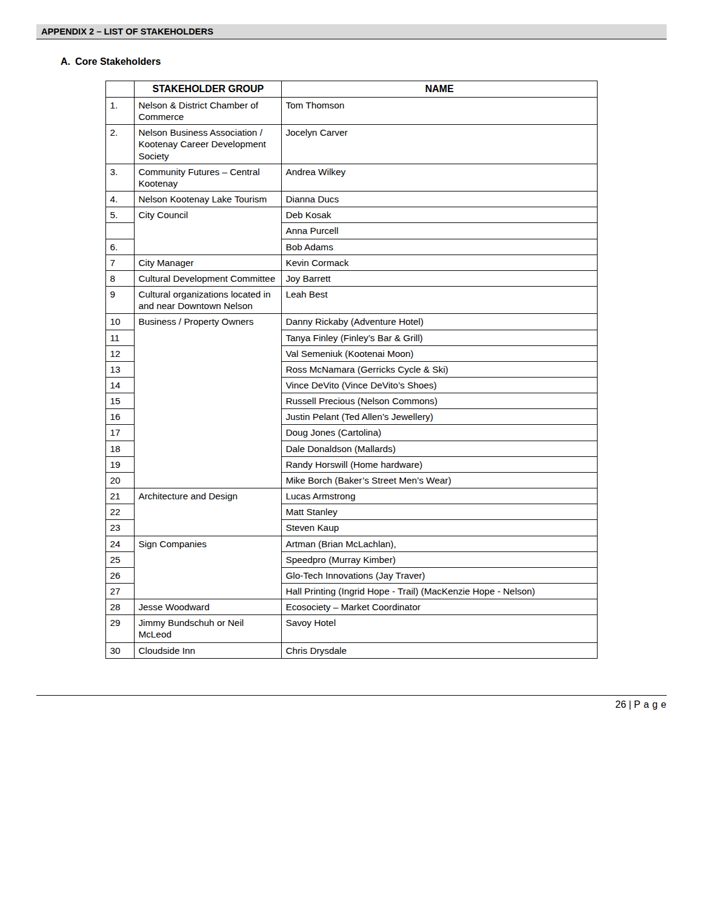APPENDIX 2 – LIST OF STAKEHOLDERS
A. Core Stakeholders
| | STAKEHOLDER GROUP | NAME |
| --- | --- | --- |
| 1. | Nelson & District Chamber of Commerce | Tom Thomson |
| 2. | Nelson Business Association / Kootenay Career Development Society | Jocelyn Carver |
| 3. | Community Futures – Central Kootenay | Andrea Wilkey |
| 4. | Nelson Kootenay Lake Tourism | Dianna Ducs |
| 5. | City Council | Deb Kosak |
| | Anna Purcell |
| 6. | Bob Adams |
| 7 | City Manager | Kevin Cormack |
| 8 | Cultural Development Committee | Joy Barrett |
| 9 | Cultural organizations located in and near Downtown Nelson | Leah Best |
| 10 | Business / Property Owners | Danny Rickaby (Adventure Hotel) |
| 11 | Tanya Finley (Finley’s Bar & Grill) |
| 12 | Val Semeniuk (Kootenai Moon) |
| 13 | Ross McNamara (Gerricks Cycle & Ski) |
| 14 | Vince DeVito (Vince DeVito’s Shoes) |
| 15 | Russell Precious (Nelson Commons) |
| 16 | Justin Pelant (Ted Allen’s Jewellery) |
| 17 | Doug Jones (Cartolina) |
| 18 | Dale Donaldson (Mallards) |
| 19 | Randy Horswill (Home hardware) |
| 20 | Mike Borch (Baker’s Street Men’s Wear) |
| 21 | Architecture and Design | Lucas Armstrong |
| 22 | Matt Stanley |
| 23 | Steven Kaup |
| 24 | Sign Companies | Artman (Brian McLachlan), |
| 25 | Speedpro (Murray Kimber) |
| 26 | Glo-Tech Innovations (Jay Traver) |
| 27 | Hall Printing (Ingrid Hope - Trail) (MacKenzie Hope - Nelson) |
| 28 | Jesse Woodward | Ecosociety – Market Coordinator |
| 29 | Jimmy Bundschuh or Neil McLeod | Savoy Hotel |
| 30 | Cloudside Inn | Chris Drysdale |
26 | P a g e